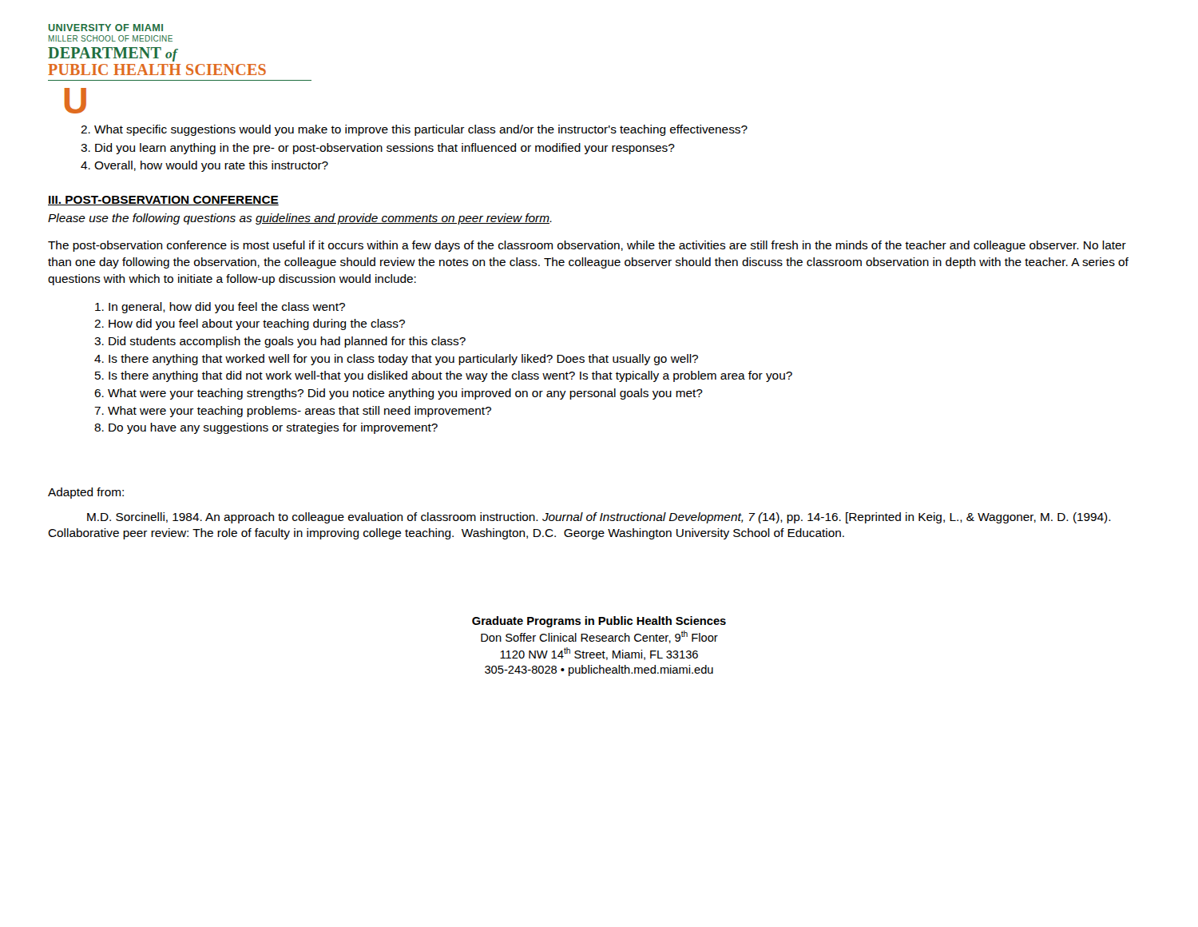UNIVERSITY OF MIAMI
MILLER SCHOOL OF MEDICINE
DEPARTMENT of
PUBLIC HEALTH SCIENCES
U
What specific suggestions would you make to improve this particular class and/or the instructor's teaching effectiveness?
Did you learn anything in the pre- or post-observation sessions that influenced or modified your responses?
Overall, how would you rate this instructor?
III. POST-OBSERVATION CONFERENCE
Please use the following questions as guidelines and provide comments on peer review form.
The post-observation conference is most useful if it occurs within a few days of the classroom observation, while the activities are still fresh in the minds of the teacher and colleague observer. No later than one day following the observation, the colleague should review the notes on the class. The colleague observer should then discuss the classroom observation in depth with the teacher. A series of questions with which to initiate a follow-up discussion would include:
1. In general, how did you feel the class went?
2. How did you feel about your teaching during the class?
3. Did students accomplish the goals you had planned for this class?
4. Is there anything that worked well for you in class today that you particularly liked? Does that usually go well?
5. Is there anything that did not work well-that you disliked about the way the class went? Is that typically a problem area for you?
6. What were your teaching strengths? Did you notice anything you improved on or any personal goals you met?
7. What were your teaching problems- areas that still need improvement?
8. Do you have any suggestions or strategies for improvement?
Adapted from:
M.D. Sorcinelli, 1984. An approach to colleague evaluation of classroom instruction. Journal of Instructional Development, 7 (14), pp. 14-16. [Reprinted in Keig, L., & Waggoner, M. D. (1994). Collaborative peer review: The role of faculty in improving college teaching. Washington, D.C. George Washington University School of Education.
Graduate Programs in Public Health Sciences
Don Soffer Clinical Research Center, 9th Floor
1120 NW 14th Street, Miami, FL 33136
305-243-8028 • publichealth.med.miami.edu